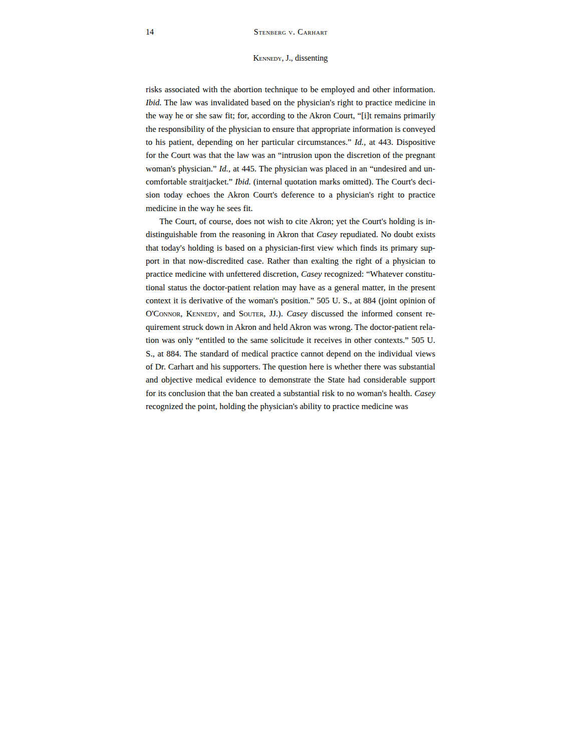14 Stenberg v. Carhart
Kennedy, J., dissenting
risks associated with the abortion technique to be employed and other information. Ibid. The law was invalidated based on the physician's right to practice medicine in the way he or she saw fit; for, according to the Akron Court, “[i]t remains primarily the responsibility of the physician to ensure that appropriate information is conveyed to his patient, depending on her particular circumstances.” Id., at 443. Dispositive for the Court was that the law was an “intrusion upon the discretion of the pregnant woman's physician.” Id., at 445. The physician was placed in an “undesired and uncomfortable straitjacket.” Ibid. (internal quotation marks omitted). The Court's decision today echoes the Akron Court's deference to a physician's right to practice medicine in the way he sees fit.
The Court, of course, does not wish to cite Akron; yet the Court's holding is indistinguishable from the reasoning in Akron that Casey repudiated. No doubt exists that today's holding is based on a physician-first view which finds its primary support in that now-discredited case. Rather than exalting the right of a physician to practice medicine with unfettered discretion, Casey recognized: “Whatever constitutional status the doctor-patient relation may have as a general matter, in the present context it is derivative of the woman's position.” 505 U. S., at 884 (joint opinion of O'Connor, Kennedy, and Souter, JJ.). Casey discussed the informed consent requirement struck down in Akron and held Akron was wrong. The doctor-patient relation was only “entitled to the same solicitude it receives in other contexts.” 505 U. S., at 884. The standard of medical practice cannot depend on the individual views of Dr. Carhart and his supporters. The question here is whether there was substantial and objective medical evidence to demonstrate the State had considerable support for its conclusion that the ban created a substantial risk to no woman's health. Casey recognized the point, holding the physician's ability to practice medicine was